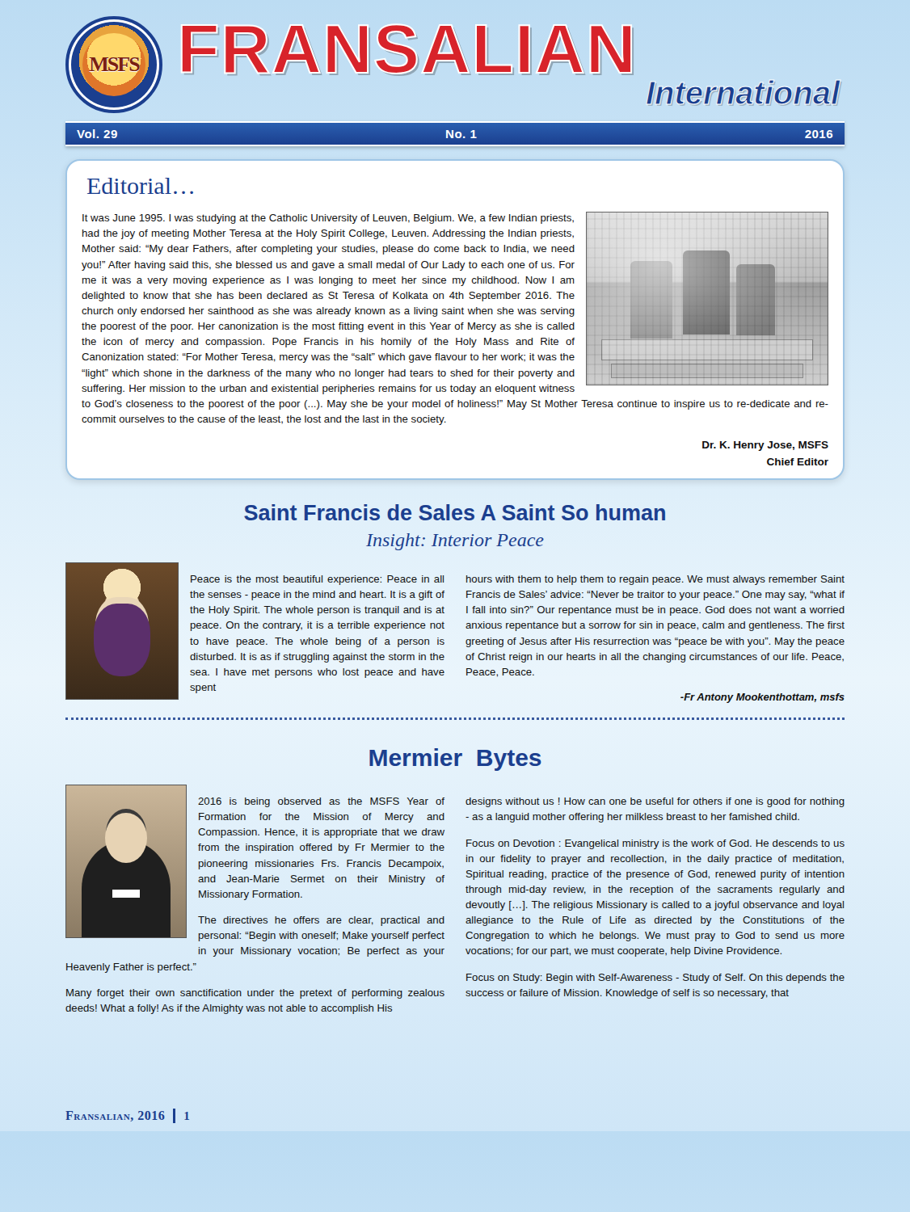MSFS
FRANSALIAN
International
Vol. 29 No. 1 2016
Editorial…
It was June 1995. I was studying at the Catholic University of Leuven, Belgium. We, a few Indian priests, had the joy of meeting Mother Teresa at the Holy Spirit College, Leuven. Addressing the Indian priests, Mother said: “My dear Fathers, after completing your studies, please do come back to India, we need you!” After having said this, she blessed us and gave a small medal of Our Lady to each one of us. For me it was a very moving experience as I was longing to meet her since my childhood. Now I am delighted to know that she has been declared as St Teresa of Kolkata on 4th September 2016. The church only endorsed her sainthood as she was already known as a living saint when she was serving the poorest of the poor. Her canonization is the most fitting event in this Year of Mercy as she is called the icon of mercy and compassion. Pope Francis in his homily of the Holy Mass and Rite of Canonization stated: “For Mother Teresa, mercy was the “salt” which gave flavour to her work; it was the “light” which shone in the darkness of the many who no longer had tears to shed for their poverty and suffering. Her mission to the urban and existential peripheries remains for us today an eloquent witness to God’s closeness to the poorest of the poor (...). May she be your model of holiness!” May St Mother Teresa continue to inspire us to re-dedicate and re-commit ourselves to the cause of the least, the lost and the last in the society.
Dr. K. Henry Jose, MSFS
Chief Editor
Saint Francis de Sales A Saint So human
Insight: Interior Peace
Peace is the most beautiful experience: Peace in all the senses - peace in the mind and heart. It is a gift of the Holy Spirit. The whole person is tranquil and is at peace. On the contrary, it is a terrible experience not to have peace. The whole being of a person is disturbed. It is as if struggling against the storm in the sea. I have met persons who lost peace and have spent
hours with them to help them to regain peace. We must always remember Saint Francis de Sales’ advice: “Never be traitor to your peace.” One may say, “what if I fall into sin?” Our repentance must be in peace. God does not want a worried anxious repentance but a sorrow for sin in peace, calm and gentleness. The first greeting of Jesus after His resurrection was “peace be with you”. May the peace of Christ reign in our hearts in all the changing circumstances of our life. Peace, Peace, Peace.
-Fr Antony Mookenthottam, msfs
Mermier Bytes
2016 is being observed as the MSFS Year of Formation for the Mission of Mercy and Compassion. Hence, it is appropriate that we draw from the inspiration offered by Fr Mermier to the pioneering missionaries Frs. Francis Decampoix, and Jean-Marie Sermet on their Ministry of Missionary Formation.
The directives he offers are clear, practical and personal: “Begin with oneself; Make yourself perfect in your Missionary vocation; Be perfect as your Heavenly Father is perfect.”
Many forget their own sanctification under the pretext of performing zealous deeds! What a folly! As if the Almighty was not able to accomplish His
designs without us ! How can one be useful for others if one is good for nothing - as a languid mother offering her milkless breast to her famished child.
Focus on Devotion : Evangelical ministry is the work of God. He descends to us in our fidelity to prayer and recollection, in the daily practice of meditation, Spiritual reading, practice of the presence of God, renewed purity of intention through mid-day review, in the reception of the sacraments regularly and devoutly […]. The religious Missionary is called to a joyful observance and loyal allegiance to the Rule of Life as directed by the Constitutions of the Congregation to which he belongs. We must pray to God to send us more vocations; for our part, we must cooperate, help Divine Providence.
Focus on Study: Begin with Self-Awareness - Study of Self. On this depends the success or failure of Mission. Knowledge of self is so necessary, that
Fransalian, 2016 1